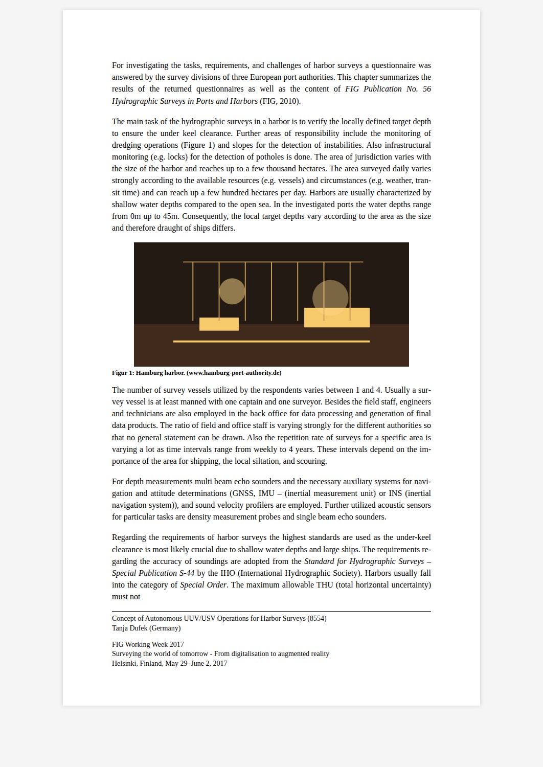For investigating the tasks, requirements, and challenges of harbor surveys a questionnaire was answered by the survey divisions of three European port authorities. This chapter summarizes the results of the returned questionnaires as well as the content of FIG Publication No. 56 Hydrographic Surveys in Ports and Harbors (FIG, 2010).
The main task of the hydrographic surveys in a harbor is to verify the locally defined target depth to ensure the under keel clearance. Further areas of responsibility include the monitoring of dredging operations (Figure 1) and slopes for the detection of instabilities. Also infrastructural monitoring (e.g. locks) for the detection of potholes is done. The area of jurisdiction varies with the size of the harbor and reaches up to a few thousand hectares. The area surveyed daily varies strongly according to the available resources (e.g. vessels) and circumstances (e.g. weather, transit time) and can reach up a few hundred hectares per day. Harbors are usually characterized by shallow water depths compared to the open sea. In the investigated ports the water depths range from 0m up to 45m. Consequently, the local target depths vary according to the area as the size and therefore draught of ships differs.
Figur 1: Hamburg harbor. (www.hamburg-port-authority.de)
The number of survey vessels utilized by the respondents varies between 1 and 4. Usually a survey vessel is at least manned with one captain and one surveyor. Besides the field staff, engineers and technicians are also employed in the back office for data processing and generation of final data products. The ratio of field and office staff is varying strongly for the different authorities so that no general statement can be drawn. Also the repetition rate of surveys for a specific area is varying a lot as time intervals range from weekly to 4 years. These intervals depend on the importance of the area for shipping, the local siltation, and scouring.
For depth measurements multi beam echo sounders and the necessary auxiliary systems for navigation and attitude determinations (GNSS, IMU – (inertial measurement unit) or INS (inertial navigation system)), and sound velocity profilers are employed. Further utilized acoustic sensors for particular tasks are density measurement probes and single beam echo sounders.
Regarding the requirements of harbor surveys the highest standards are used as the under-keel clearance is most likely crucial due to shallow water depths and large ships. The requirements regarding the accuracy of soundings are adopted from the Standard for Hydrographic Surveys – Special Publication S-44 by the IHO (International Hydrographic Society). Harbors usually fall into the category of Special Order. The maximum allowable THU (total horizontal uncertainty) must not
Concept of Autonomous UUV/USV Operations for Harbor Surveys (8554)
Tanja Dufek (Germany)
FIG Working Week 2017
Surveying the world of tomorrow - From digitalisation to augmented reality
Helsinki, Finland, May 29–June 2, 2017